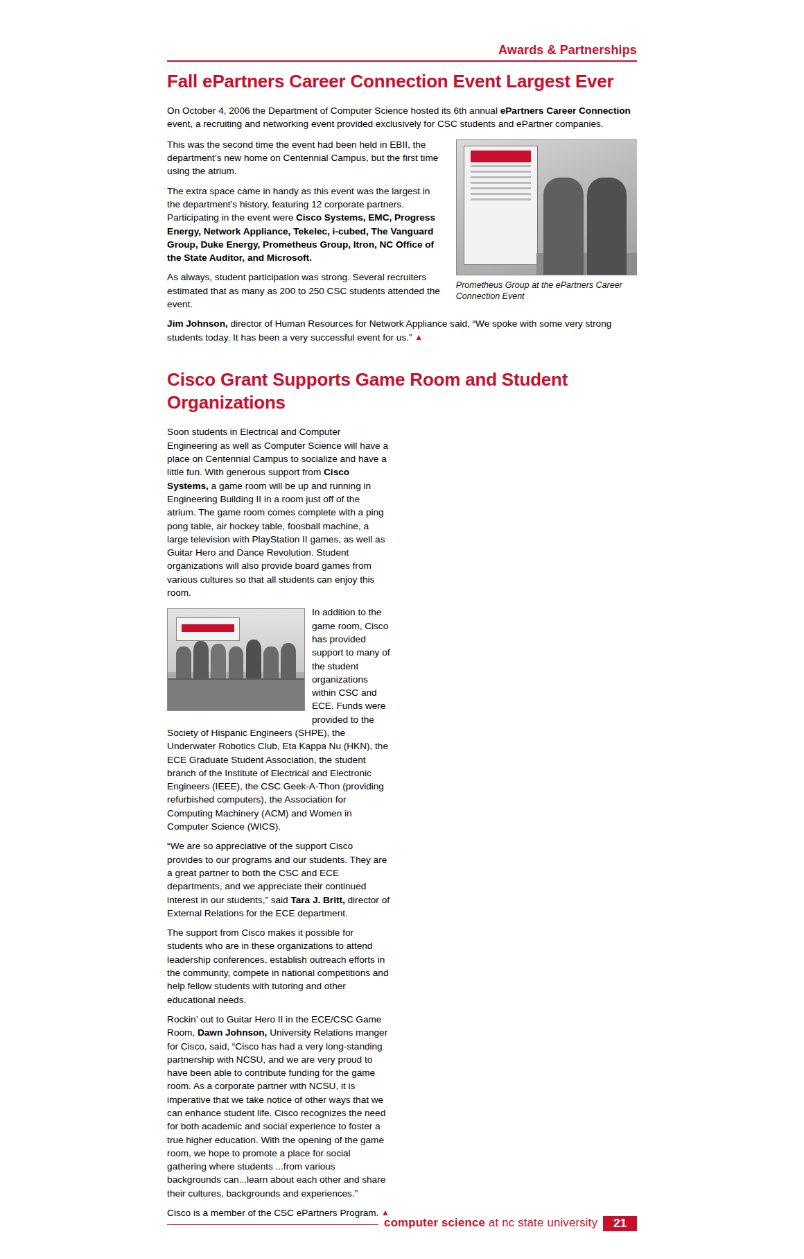Awards & Partnerships
Fall ePartners Career Connection Event Largest Ever
On October 4, 2006 the Department of Computer Science hosted its 6th annual ePartners Career Connection event, a recruiting and networking event provided exclusively for CSC students and ePartner companies.
Prometheus Group at the ePartners Career Connection Event
This was the second time the event had been held in EBII, the department’s new home on Centennial Campus, but the first time using the atrium.
The extra space came in handy as this event was the largest in the department’s history, featuring 12 corporate partners. Participating in the event were Cisco Systems, EMC, Progress Energy, Network Appliance, Tekelec, i-cubed, The Vanguard Group, Duke Energy, Prometheus Group, Itron, NC Office of the State Auditor, and Microsoft.
As always, student participation was strong. Several recruiters estimated that as many as 200 to 250 CSC students attended the event.
Jim Johnson, director of Human Resources for Network Appliance said, “We spoke with some very strong students today. It has been a very successful event for us.” ▲
Cisco Grant Supports Game Room and Student Organizations
Soon students in Electrical and Computer Engineering as well as Computer Science will have a place on Centennial Campus to socialize and have a little fun. With generous support from Cisco Systems, a game room will be up and running in Engineering Building II in a room just off of the atrium. The game room comes complete with a ping pong table, air hockey table, foosball machine, a large television with PlayStation II games, as well as Guitar Hero and Dance Revolution. Student organizations will also provide board games from various cultures so that all students can enjoy this room.
In addition to the game room, Cisco has provided support to many of the student organizations within CSC and ECE. Funds were provided to the Society of Hispanic Engineers (SHPE), the Underwater Robotics Club, Eta Kappa Nu (HKN), the ECE Graduate Student Association, the student branch of the Institute of Electrical and Electronic Engineers (IEEE), the CSC Geek-A-Thon (providing refurbished computers), the Association for Computing Machinery (ACM) and Women in Computer Science (WICS).
“We are so appreciative of the support Cisco provides to our programs and our students. They are a great partner to both the CSC and ECE departments, and we appreciate their continued interest in our students,” said Tara J. Britt, director of External Relations for the ECE department.
The support from Cisco makes it possible for students who are in these organizations to attend leadership conferences, establish outreach efforts in the community, compete in national competitions and help fellow students with tutoring and other educational needs.
Rockin’ out to Guitar Hero II in the ECE/CSC Game Room, Dawn Johnson, University Relations manger for Cisco, said, “Cisco has had a very long-standing partnership with NCSU, and we are very proud to have been able to contribute funding for the game room. As a corporate partner with NCSU, it is imperative that we take notice of other ways that we can enhance student life. Cisco recognizes the need for both academic and social experience to foster a true higher education. With the opening of the game room, we hope to promote a place for social gathering where students ...from various backgrounds can...learn about each other and share their cultures, backgrounds and experiences.”
Cisco is a member of the CSC ePartners Program. ▲
computer science at nc state university
21